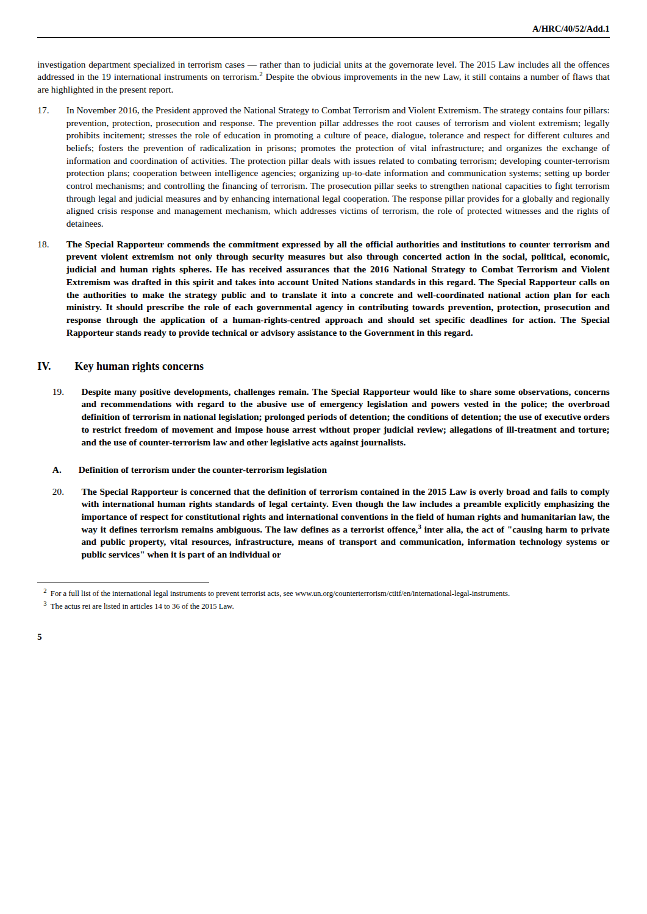A/HRC/40/52/Add.1
investigation department specialized in terrorism cases — rather than to judicial units at the governorate level. The 2015 Law includes all the offences addressed in the 19 international instruments on terrorism.2 Despite the obvious improvements in the new Law, it still contains a number of flaws that are highlighted in the present report.
17.
In November 2016, the President approved the National Strategy to Combat Terrorism and Violent Extremism. The strategy contains four pillars: prevention, protection, prosecution and response. The prevention pillar addresses the root causes of terrorism and violent extremism; legally prohibits incitement; stresses the role of education in promoting a culture of peace, dialogue, tolerance and respect for different cultures and beliefs; fosters the prevention of radicalization in prisons; promotes the protection of vital infrastructure; and organizes the exchange of information and coordination of activities. The protection pillar deals with issues related to combating terrorism; developing counter-terrorism protection plans; cooperation between intelligence agencies; organizing up-to-date information and communication systems; setting up border control mechanisms; and controlling the financing of terrorism. The prosecution pillar seeks to strengthen national capacities to fight terrorism through legal and judicial measures and by enhancing international legal cooperation. The response pillar provides for a globally and regionally aligned crisis response and management mechanism, which addresses victims of terrorism, the role of protected witnesses and the rights of detainees.
18.
The Special Rapporteur commends the commitment expressed by all the official authorities and institutions to counter terrorism and prevent violent extremism not only through security measures but also through concerted action in the social, political, economic, judicial and human rights spheres. He has received assurances that the 2016 National Strategy to Combat Terrorism and Violent Extremism was drafted in this spirit and takes into account United Nations standards in this regard. The Special Rapporteur calls on the authorities to make the strategy public and to translate it into a concrete and well-coordinated national action plan for each ministry. It should prescribe the role of each governmental agency in contributing towards prevention, protection, prosecution and response through the application of a human-rights-centred approach and should set specific deadlines for action. The Special Rapporteur stands ready to provide technical or advisory assistance to the Government in this regard.
IV. Key human rights concerns
19.
Despite many positive developments, challenges remain. The Special Rapporteur would like to share some observations, concerns and recommendations with regard to the abusive use of emergency legislation and powers vested in the police; the overbroad definition of terrorism in national legislation; prolonged periods of detention; the conditions of detention; the use of executive orders to restrict freedom of movement and impose house arrest without proper judicial review; allegations of ill-treatment and torture; and the use of counter-terrorism law and other legislative acts against journalists.
A. Definition of terrorism under the counter-terrorism legislation
20.
The Special Rapporteur is concerned that the definition of terrorism contained in the 2015 Law is overly broad and fails to comply with international human rights standards of legal certainty. Even though the law includes a preamble explicitly emphasizing the importance of respect for constitutional rights and international conventions in the field of human rights and humanitarian law, the way it defines terrorism remains ambiguous. The law defines as a terrorist offence,3 inter alia, the act of "causing harm to private and public property, vital resources, infrastructure, means of transport and communication, information technology systems or public services" when it is part of an individual or
2
For a full list of the international legal instruments to prevent terrorist acts, see www.un.org/counterterrorism/ctitf/en/international-legal-instruments.
3
The actus rei are listed in articles 14 to 36 of the 2015 Law.
5